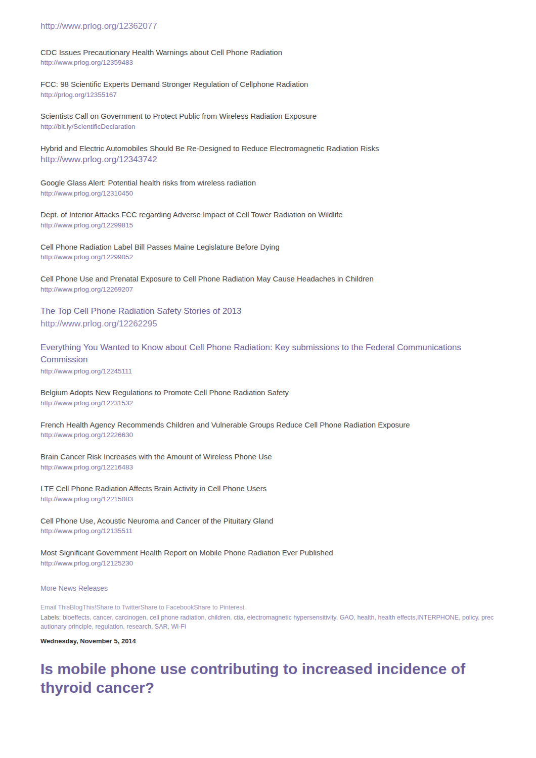http://www.prlog.org/12362077
CDC Issues Precautionary Health Warnings about Cell Phone Radiation http://www.prlog.org/12359483
FCC: 98 Scientific Experts Demand Stronger Regulation of Cellphone Radiation http://prlog.org/12355167
Scientists Call on Government to Protect Public from Wireless Radiation Exposure http://bit.ly/ScientificDeclaration
Hybrid and Electric Automobiles Should Be Re-Designed to Reduce Electromagnetic Radiation Risks http://www.prlog.org/12343742
Google Glass Alert: Potential health risks from wireless radiation http://www.prlog.org/12310450
Dept. of Interior Attacks FCC regarding Adverse Impact of Cell Tower Radiation on Wildlife http://www.prlog.org/12299815
Cell Phone Radiation Label Bill Passes Maine Legislature Before Dying http://www.prlog.org/12299052
Cell Phone Use and Prenatal Exposure to Cell Phone Radiation May Cause Headaches in Children http://www.prlog.org/12269207
The Top Cell Phone Radiation Safety Stories of 2013 http://www.prlog.org/12262295
Everything You Wanted to Know about Cell Phone Radiation: Key submissions to the Federal Communications Commission http://www.prlog.org/12245111
Belgium Adopts New Regulations to Promote Cell Phone Radiation Safety http://www.prlog.org/12231532
French Health Agency Recommends Children and Vulnerable Groups Reduce Cell Phone Radiation Exposure http://www.prlog.org/12226630
Brain Cancer Risk Increases with the Amount of Wireless Phone Use http://www.prlog.org/12216483
LTE Cell Phone Radiation Affects Brain Activity in Cell Phone Users http://www.prlog.org/12215083
Cell Phone Use, Acoustic Neuroma and Cancer of the Pituitary Gland http://www.prlog.org/12135511
Most Significant Government Health Report on Mobile Phone Radiation Ever Published http://www.prlog.org/12125230
More News Releases
Email ThisBlogThis!Share to TwitterShare to FacebookShare to Pinterest
Labels: bioeffects, cancer, carcinogen, cell phone radiation, children, ctia, electromagnetic hypersensitivity, GAO, health, health effects,INTERPHONE, policy, precautionary principle, regulation, research, SAR, Wi-Fi
Wednesday, November 5, 2014
Is mobile phone use contributing to increased incidence of thyroid cancer?